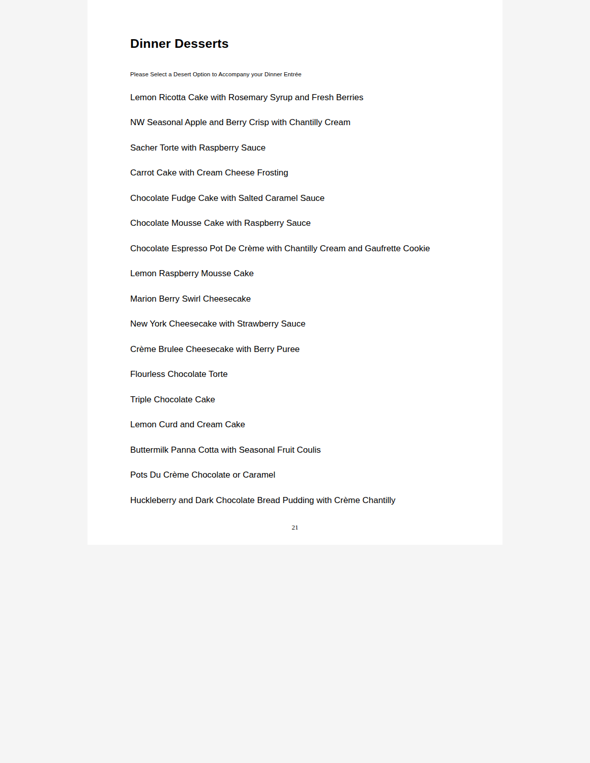Dinner Desserts
Please Select a Desert Option to Accompany your Dinner Entrée
Lemon Ricotta Cake with Rosemary Syrup and Fresh Berries
NW Seasonal Apple and Berry Crisp with Chantilly Cream
Sacher Torte with Raspberry Sauce
Carrot Cake with Cream Cheese Frosting
Chocolate Fudge Cake with Salted Caramel Sauce
Chocolate Mousse Cake with Raspberry Sauce
Chocolate Espresso Pot De Crème with Chantilly Cream and Gaufrette Cookie
Lemon Raspberry Mousse Cake
Marion Berry Swirl Cheesecake
New York Cheesecake with Strawberry Sauce
Crème Brulee Cheesecake with Berry Puree
Flourless Chocolate Torte
Triple Chocolate Cake
Lemon Curd and Cream Cake
Buttermilk Panna Cotta with Seasonal Fruit Coulis
Pots Du Crème Chocolate or Caramel
Huckleberry and Dark Chocolate Bread Pudding with Crème Chantilly
21